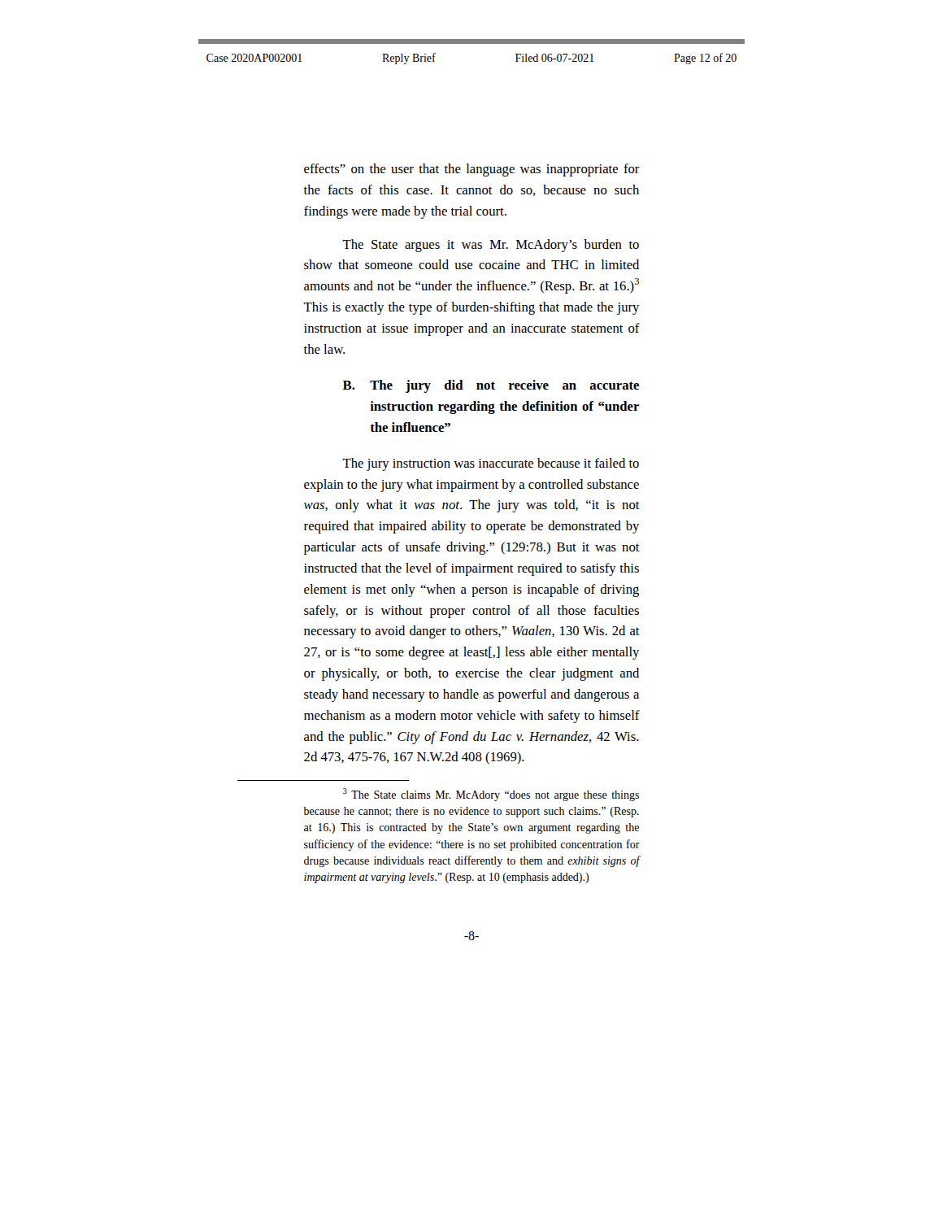Case 2020AP002001 Reply Brief Filed 06-07-2021 Page 12 of 20
effects” on the user that the language was inappropriate for the facts of this case. It cannot do so, because no such findings were made by the trial court.
The State argues it was Mr. McAdory’s burden to show that someone could use cocaine and THC in limited amounts and not be “under the influence.” (Resp. Br. at 16.)3 This is exactly the type of burden-shifting that made the jury instruction at issue improper and an inaccurate statement of the law.
B. The jury did not receive an accurate instruction regarding the definition of “under the influence”
The jury instruction was inaccurate because it failed to explain to the jury what impairment by a controlled substance was, only what it was not. The jury was told, “it is not required that impaired ability to operate be demonstrated by particular acts of unsafe driving.” (129:78.) But it was not instructed that the level of impairment required to satisfy this element is met only “when a person is incapable of driving safely, or is without proper control of all those faculties necessary to avoid danger to others,” Waalen, 130 Wis. 2d at 27, or is “to some degree at least[,] less able either mentally or physically, or both, to exercise the clear judgment and steady hand necessary to handle as powerful and dangerous a mechanism as a modern motor vehicle with safety to himself and the public.” City of Fond du Lac v. Hernandez, 42 Wis. 2d 473, 475-76, 167 N.W.2d 408 (1969).
3 The State claims Mr. McAdory “does not argue these things because he cannot; there is no evidence to support such claims.” (Resp. at 16.) This is contracted by the State’s own argument regarding the sufficiency of the evidence: “there is no set prohibited concentration for drugs because individuals react differently to them and exhibit signs of impairment at varying levels.” (Resp. at 10 (emphasis added).)
-8-